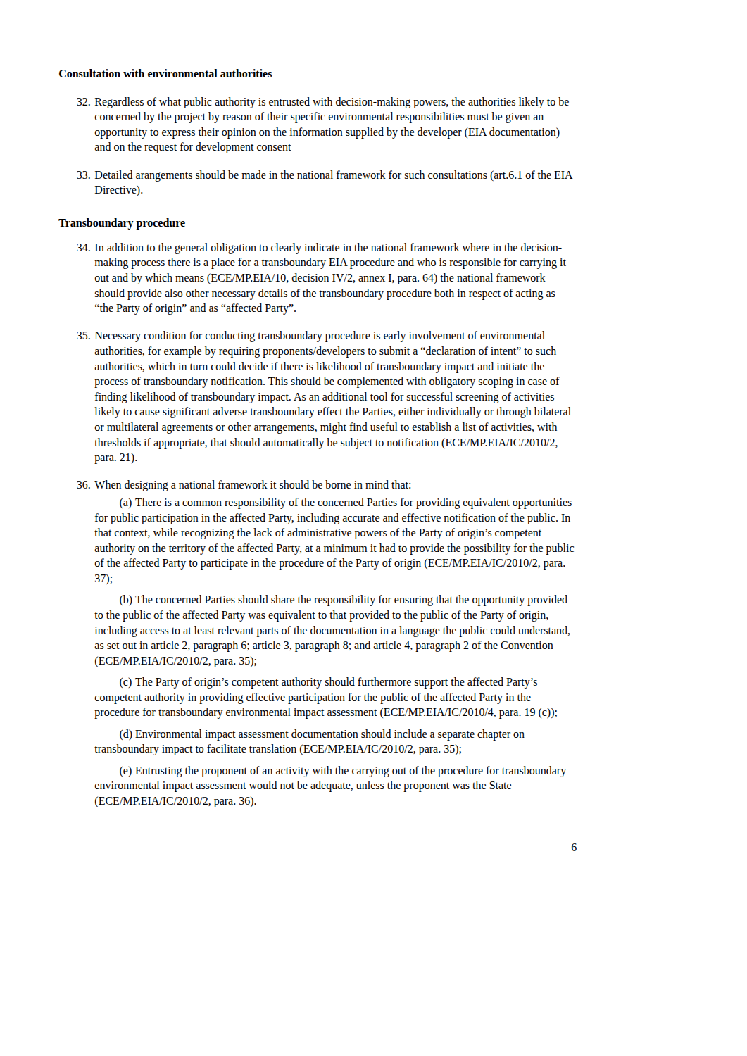Consultation with environmental authorities
32.
Regardless of what public authority is entrusted with decision-making powers, the authorities likely to be concerned by the project by reason of their specific environmental responsibilities must be given an opportunity to express their opinion on the information supplied by the developer (EIA documentation) and on the request for development consent
33.
Detailed arangements should be made in the national framework for such consultations (art.6.1 of the EIA Directive).
Transboundary procedure
34.
In addition to the general obligation to clearly indicate in the national framework where in the decision-making process there is a place for a transboundary EIA procedure and who is responsible for carrying it out and by which means (ECE/MP.EIA/10, decision IV/2, annex I, para. 64) the national framework should provide also other necessary details of the transboundary procedure both in respect of acting as “the Party of origin” and as “affected Party”.
35.
Necessary condition for conducting transboundary procedure is early involvement of environmental authorities, for example by requiring proponents/developers to submit a “declaration of intent” to such authorities, which in turn could decide if there is likelihood of transboundary impact and initiate the process of transboundary notification. This should be complemented with obligatory scoping in case of finding likelihood of transboundary impact. As an additional tool for successful screening of activities likely to cause significant adverse transboundary effect the Parties, either individually or through bilateral or multilateral agreements or other arrangements, might find useful to establish a list of activities, with thresholds if appropriate, that should automatically be subject to notification (ECE/MP.EIA/IC/2010/2, para. 21).
36.
When designing a national framework it should be borne in mind that:
(a) There is a common responsibility of the concerned Parties for providing equivalent opportunities for public participation in the affected Party, including accurate and effective notification of the public. In that context, while recognizing the lack of administrative powers of the Party of origin’s competent authority on the territory of the affected Party, at a minimum it had to provide the possibility for the public of the affected Party to participate in the procedure of the Party of origin (ECE/MP.EIA/IC/2010/2, para. 37);
(b) The concerned Parties should share the responsibility for ensuring that the opportunity provided to the public of the affected Party was equivalent to that provided to the public of the Party of origin, including access to at least relevant parts of the documentation in a language the public could understand, as set out in article 2, paragraph 6; article 3, paragraph 8; and article 4, paragraph 2 of the Convention (ECE/MP.EIA/IC/2010/2, para. 35);
(c) The Party of origin’s competent authority should furthermore support the affected Party’s competent authority in providing effective participation for the public of the affected Party in the procedure for transboundary environmental impact assessment (ECE/MP.EIA/IC/2010/4, para. 19 (c));
(d) Environmental impact assessment documentation should include a separate chapter on transboundary impact to facilitate translation (ECE/MP.EIA/IC/2010/2, para. 35);
(e) Entrusting the proponent of an activity with the carrying out of the procedure for transboundary environmental impact assessment would not be adequate, unless the proponent was the State (ECE/MP.EIA/IC/2010/2, para. 36).
6